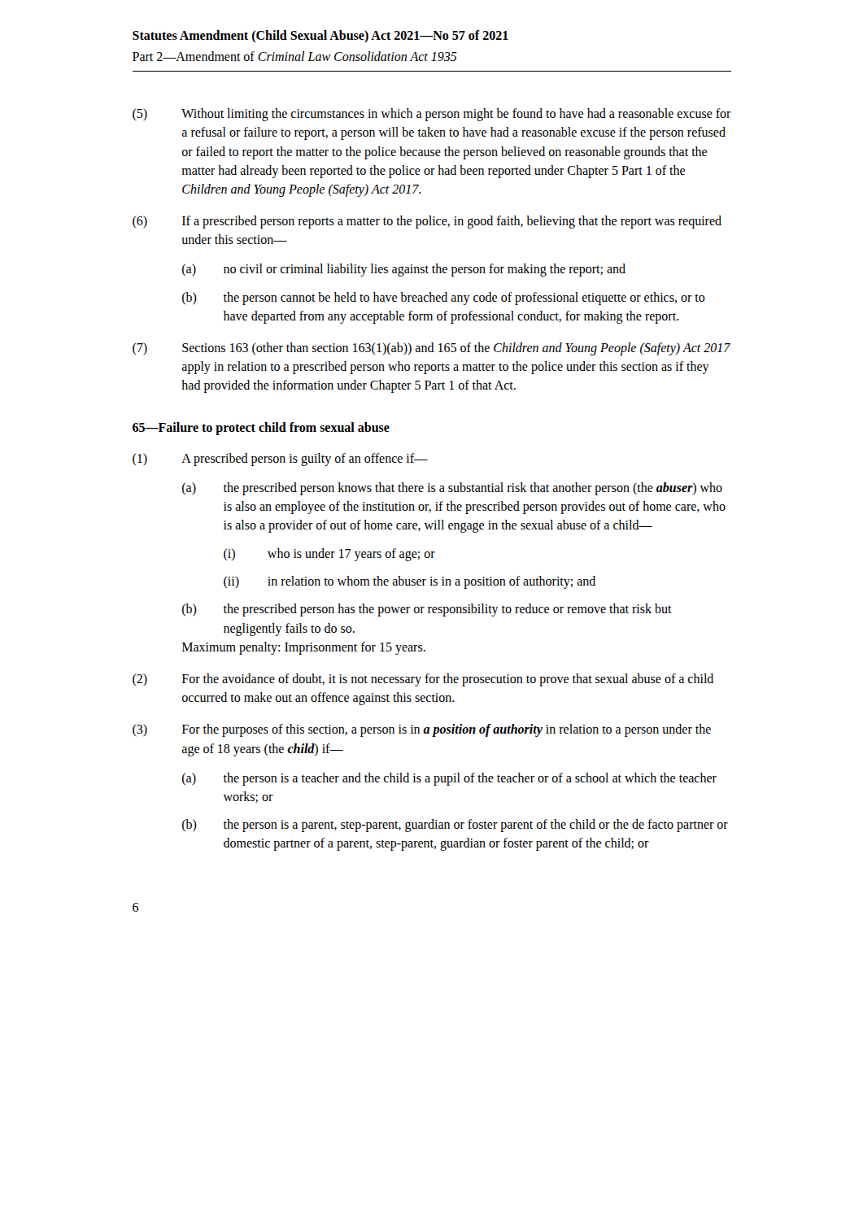Statutes Amendment (Child Sexual Abuse) Act 2021—No 57 of 2021
Part 2—Amendment of Criminal Law Consolidation Act 1935
(5)
Without limiting the circumstances in which a person might be found to have had a reasonable excuse for a refusal or failure to report, a person will be taken to have had a reasonable excuse if the person refused or failed to report the matter to the police because the person believed on reasonable grounds that the matter had already been reported to the police or had been reported under Chapter 5 Part 1 of the Children and Young People (Safety) Act 2017.
(6)
If a prescribed person reports a matter to the police, in good faith, believing that the report was required under this section—
(a)
no civil or criminal liability lies against the person for making the report; and
(b)
the person cannot be held to have breached any code of professional etiquette or ethics, or to have departed from any acceptable form of professional conduct, for making the report.
(7)
Sections 163 (other than section 163(1)(ab)) and 165 of the Children and Young People (Safety) Act 2017 apply in relation to a prescribed person who reports a matter to the police under this section as if they had provided the information under Chapter 5 Part 1 of that Act.
65—Failure to protect child from sexual abuse
(1)
A prescribed person is guilty of an offence if—
(a)
the prescribed person knows that there is a substantial risk that another person (the abuser) who is also an employee of the institution or, if the prescribed person provides out of home care, who is also a provider of out of home care, will engage in the sexual abuse of a child—
(i)
who is under 17 years of age; or
(ii)
in relation to whom the abuser is in a position of authority; and
(b)
the prescribed person has the power or responsibility to reduce or remove that risk but negligently fails to do so.
Maximum penalty: Imprisonment for 15 years.
(2)
For the avoidance of doubt, it is not necessary for the prosecution to prove that sexual abuse of a child occurred to make out an offence against this section.
(3)
For the purposes of this section, a person is in a position of authority in relation to a person under the age of 18 years (the child) if—
(a)
the person is a teacher and the child is a pupil of the teacher or of a school at which the teacher works; or
(b)
the person is a parent, step-parent, guardian or foster parent of the child or the de facto partner or domestic partner of a parent, step-parent, guardian or foster parent of the child; or
6